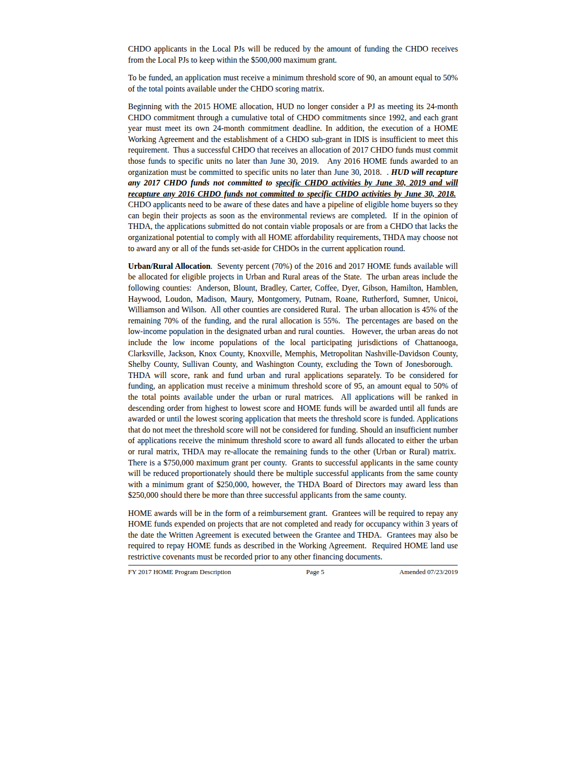CHDO applicants in the Local PJs will be reduced by the amount of funding the CHDO receives from the Local PJs to keep within the $500,000 maximum grant.
To be funded, an application must receive a minimum threshold score of 90, an amount equal to 50% of the total points available under the CHDO scoring matrix.
Beginning with the 2015 HOME allocation, HUD no longer consider a PJ as meeting its 24-month CHDO commitment through a cumulative total of CHDO commitments since 1992, and each grant year must meet its own 24-month commitment deadline. In addition, the execution of a HOME Working Agreement and the establishment of a CHDO sub-grant in IDIS is insufficient to meet this requirement. Thus a successful CHDO that receives an allocation of 2017 CHDO funds must commit those funds to specific units no later than June 30, 2019. Any 2016 HOME funds awarded to an organization must be committed to specific units no later than June 30, 2018. . HUD will recapture any 2017 CHDO funds not committed to specific CHDO activities by June 30, 2019 and will recapture any 2016 CHDO funds not committed to specific CHDO activities by June 30, 2018. CHDO applicants need to be aware of these dates and have a pipeline of eligible home buyers so they can begin their projects as soon as the environmental reviews are completed. If in the opinion of THDA, the applications submitted do not contain viable proposals or are from a CHDO that lacks the organizational potential to comply with all HOME affordability requirements, THDA may choose not to award any or all of the funds set-aside for CHDOs in the current application round.
Urban/Rural Allocation. Seventy percent (70%) of the 2016 and 2017 HOME funds available will be allocated for eligible projects in Urban and Rural areas of the State. The urban areas include the following counties: Anderson, Blount, Bradley, Carter, Coffee, Dyer, Gibson, Hamilton, Hamblen, Haywood, Loudon, Madison, Maury, Montgomery, Putnam, Roane, Rutherford, Sumner, Unicoi, Williamson and Wilson. All other counties are considered Rural. The urban allocation is 45% of the remaining 70% of the funding, and the rural allocation is 55%. The percentages are based on the low-income population in the designated urban and rural counties. However, the urban areas do not include the low income populations of the local participating jurisdictions of Chattanooga, Clarksville, Jackson, Knox County, Knoxville, Memphis, Metropolitan Nashville-Davidson County, Shelby County, Sullivan County, and Washington County, excluding the Town of Jonesborough. THDA will score, rank and fund urban and rural applications separately. To be considered for funding, an application must receive a minimum threshold score of 95, an amount equal to 50% of the total points available under the urban or rural matrices. All applications will be ranked in descending order from highest to lowest score and HOME funds will be awarded until all funds are awarded or until the lowest scoring application that meets the threshold score is funded. Applications that do not meet the threshold score will not be considered for funding. Should an insufficient number of applications receive the minimum threshold score to award all funds allocated to either the urban or rural matrix, THDA may re-allocate the remaining funds to the other (Urban or Rural) matrix. There is a $750,000 maximum grant per county. Grants to successful applicants in the same county will be reduced proportionately should there be multiple successful applicants from the same county with a minimum grant of $250,000, however, the THDA Board of Directors may award less than $250,000 should there be more than three successful applicants from the same county.
HOME awards will be in the form of a reimbursement grant. Grantees will be required to repay any HOME funds expended on projects that are not completed and ready for occupancy within 3 years of the date the Written Agreement is executed between the Grantee and THDA. Grantees may also be required to repay HOME funds as described in the Working Agreement. Required HOME land use restrictive covenants must be recorded prior to any other financing documents.
FY 2017 HOME Program Description
Page 5
Amended 07/23/2019